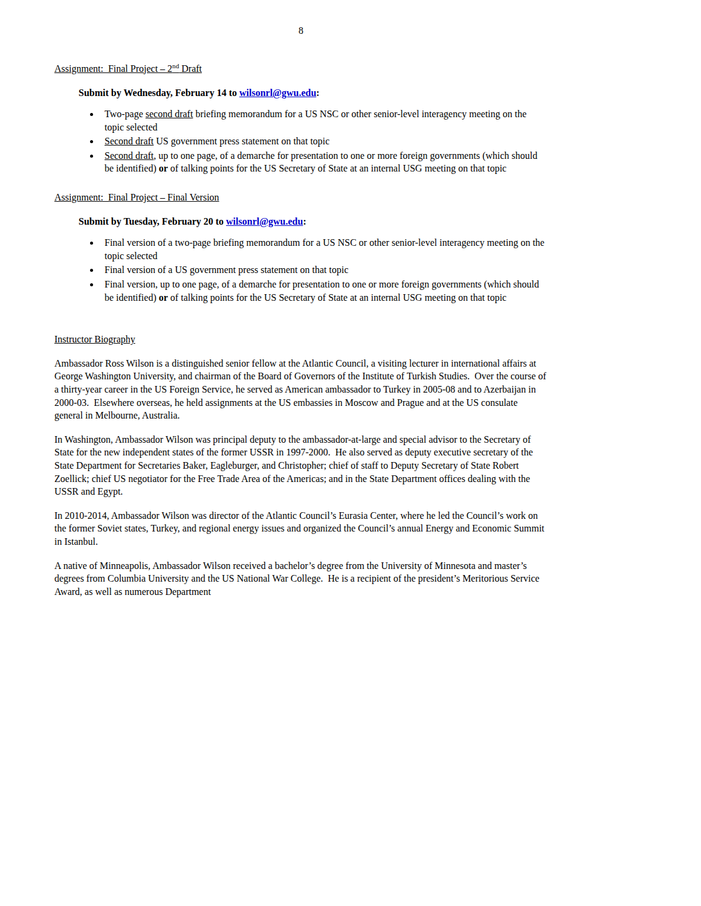8
Assignment: Final Project – 2nd Draft
Submit by Wednesday, February 14 to wilsonrl@gwu.edu:
Two-page second draft briefing memorandum for a US NSC or other senior-level interagency meeting on the topic selected
Second draft US government press statement on that topic
Second draft, up to one page, of a demarche for presentation to one or more foreign governments (which should be identified) or of talking points for the US Secretary of State at an internal USG meeting on that topic
Assignment: Final Project – Final Version
Submit by Tuesday, February 20 to wilsonrl@gwu.edu:
Final version of a two-page briefing memorandum for a US NSC or other senior-level interagency meeting on the topic selected
Final version of a US government press statement on that topic
Final version, up to one page, of a demarche for presentation to one or more foreign governments (which should be identified) or of talking points for the US Secretary of State at an internal USG meeting on that topic
Instructor Biography
Ambassador Ross Wilson is a distinguished senior fellow at the Atlantic Council, a visiting lecturer in international affairs at George Washington University, and chairman of the Board of Governors of the Institute of Turkish Studies. Over the course of a thirty-year career in the US Foreign Service, he served as American ambassador to Turkey in 2005-08 and to Azerbaijan in 2000-03. Elsewhere overseas, he held assignments at the US embassies in Moscow and Prague and at the US consulate general in Melbourne, Australia.
In Washington, Ambassador Wilson was principal deputy to the ambassador-at-large and special advisor to the Secretary of State for the new independent states of the former USSR in 1997-2000. He also served as deputy executive secretary of the State Department for Secretaries Baker, Eagleburger, and Christopher; chief of staff to Deputy Secretary of State Robert Zoellick; chief US negotiator for the Free Trade Area of the Americas; and in the State Department offices dealing with the USSR and Egypt.
In 2010-2014, Ambassador Wilson was director of the Atlantic Council’s Eurasia Center, where he led the Council’s work on the former Soviet states, Turkey, and regional energy issues and organized the Council’s annual Energy and Economic Summit in Istanbul.
A native of Minneapolis, Ambassador Wilson received a bachelor’s degree from the University of Minnesota and master’s degrees from Columbia University and the US National War College. He is a recipient of the president’s Meritorious Service Award, as well as numerous Department